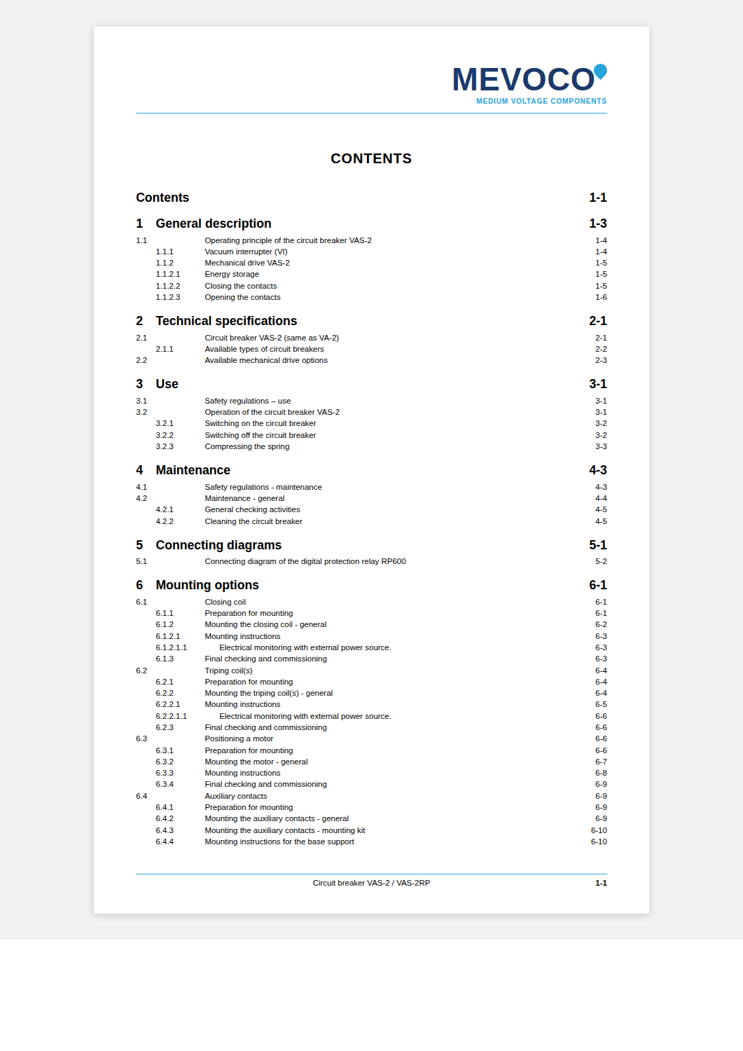MEVOCO
Medium Voltage Components
CONTENTS
Contents 1-1
1 General description 1-3
1.1 Operating principle of the circuit breaker VAS-2 1-4
1.1.1 Vacuum interrupter (VI) 1-4
1.1.2 Mechanical drive VAS-2 1-5
1.1.2.1 Energy storage 1-5
1.1.2.2 Closing the contacts 1-5
1.1.2.3 Opening the contacts 1-6
2 Technical specifications 2-1
2.1 Circuit breaker VAS-2 (same as VA-2) 2-1
2.1.1 Available types of circuit breakers 2-2
2.2 Available mechanical drive options 2-3
3 Use 3-1
3.1 Safety regulations – use 3-1
3.2 Operation of the circuit breaker VAS-2 3-1
3.2.1 Switching on the circuit breaker 3-2
3.2.2 Switching off the circuit breaker 3-2
3.2.3 Compressing the spring 3-3
4 Maintenance 4-3
4.1 Safety regulations - maintenance 4-3
4.2 Maintenance - general 4-4
4.2.1 General checking activities 4-5
4.2.2 Cleaning the circuit breaker 4-5
5 Connecting diagrams 5-1
5.1 Connecting diagram of the digital protection relay RP600 5-2
6 Mounting options 6-1
6.1 Closing coil 6-1
6.1.1 Preparation for mounting 6-1
6.1.2 Mounting the closing coil - general 6-2
6.1.2.1 Mounting instructions 6-3
6.1.2.1.1 Electrical monitoring with external power source. 6-3
6.1.3 Final checking and commissioning 6-3
6.2 Triping coil(s) 6-4
6.2.1 Preparation for mounting 6-4
6.2.2 Mounting the triping coil(s) - general 6-4
6.2.2.1 Mounting instructions 6-5
6.2.2.1.1 Electrical monitoring with external power source. 6-6
6.2.3 Final checking and commissioning 6-6
6.3 Positioning a motor 6-6
6.3.1 Preparation for mounting 6-6
6.3.2 Mounting the motor - general 6-7
6.3.3 Mounting instructions 6-8
6.3.4 Final checking and commissioning 6-9
6.4 Auxiliary contacts 6-9
6.4.1 Preparation for mounting 6-9
6.4.2 Mounting the auxiliary contacts - general 6-9
6.4.3 Mounting the auxiliary contacts - mounting kit 6-10
6.4.4 Mounting instructions for the base support 6-10
Circuit breaker VAS-2 / VAS-2RP
1-1